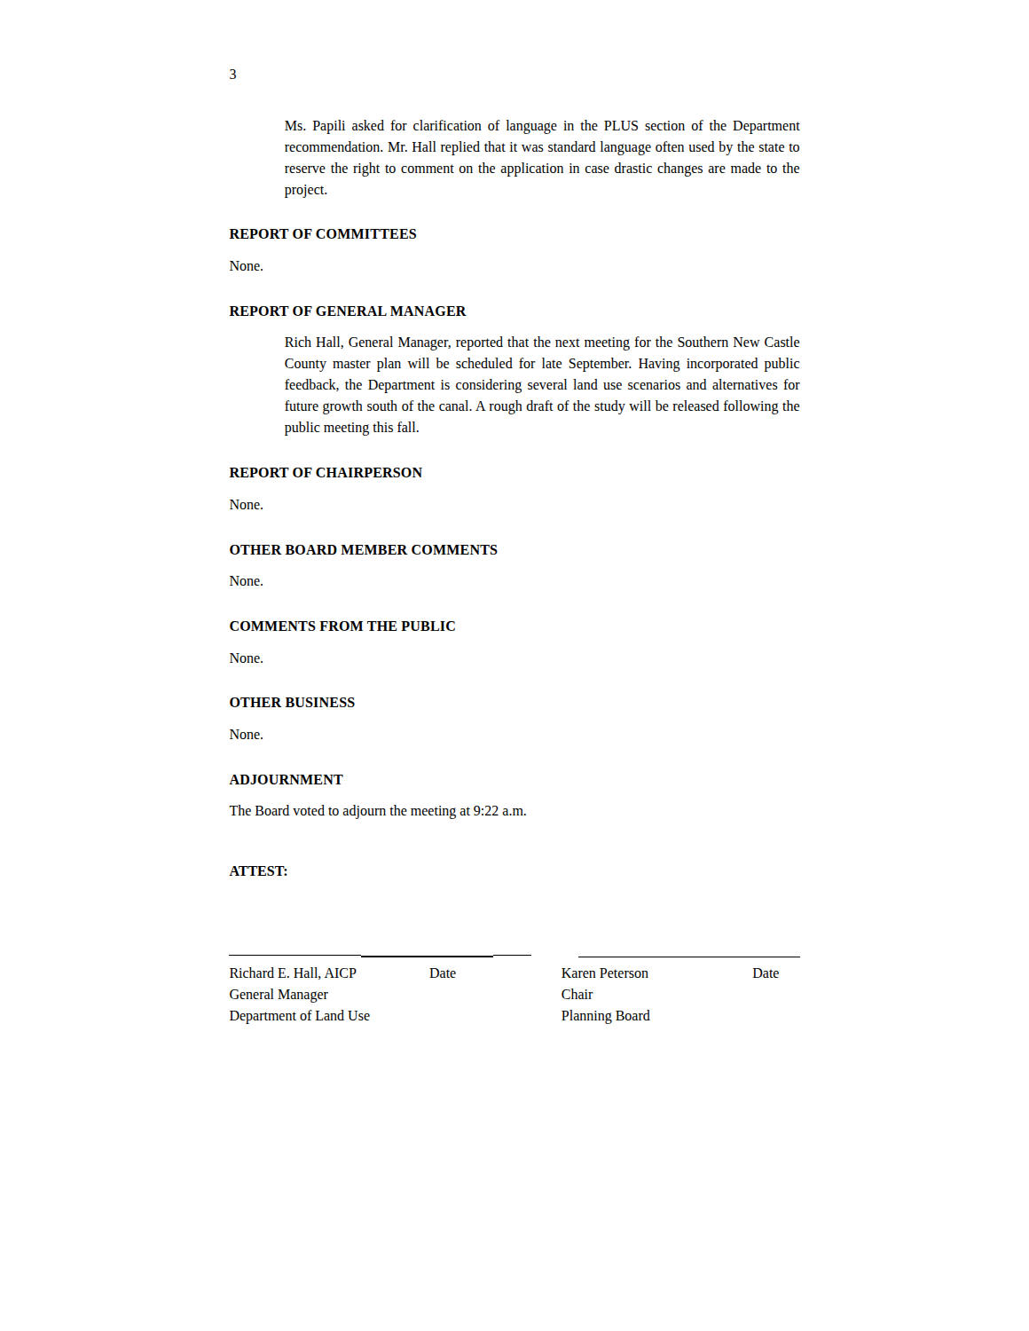3
Ms. Papili asked for clarification of language in the PLUS section of the Department recommendation. Mr. Hall replied that it was standard language often used by the state to reserve the right to comment on the application in case drastic changes are made to the project.
Report of Committees
None.
Report of General Manager
Rich Hall, General Manager, reported that the next meeting for the Southern New Castle County master plan will be scheduled for late September. Having incorporated public feedback, the Department is considering several land use scenarios and alternatives for future growth south of the canal. A rough draft of the study will be released following the public meeting this fall.
Report of Chairperson
None.
Other Board Member Comments
None.
Comments from the Public
None.
Other Business
None.
Adjournment
The Board voted to adjourn the meeting at 9:22 a.m.
Attest:
Richard E. Hall, AICP
Date
General Manager
Department of Land Use
Karen Peterson
Date
Chair
Planning Board